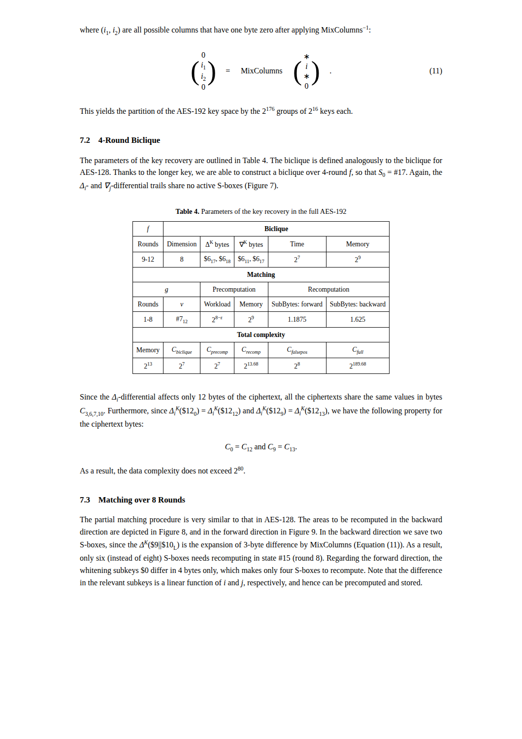where (i1, i2) are all possible columns that have one byte zero after applying MixColumns−1:
( 0 i1 i2 0 ) = MixColumns ( ∗ i ∗ 0 ) . (11)
This yields the partition of the AES-192 key space by the 2176 groups of 216 keys each.
7.2 4-Round Biclique
The parameters of the key recovery are outlined in Table 4. The biclique is defined analogously to the biclique for AES-128. Thanks to the longer key, we are able to construct a biclique over 4-round f, so that S0 = #17. Again, the Δi- and ∇j-differential trails share no active S-boxes (Figure 7).
Table 4. Parameters of the key recovery in the full AES-192
| f | Biclique |
| Rounds | Dimension | Δ K bytes | ∇ K bytes | Time | Memory |
| 9-12 | 8 | $6 17 , $6 18 | $6 11 , $6 17 | 2 7 | 2 9 |
| Matching |
| g | Precomputation | Recomputation |
| Rounds | v | Workload | Memory | SubBytes: forward | SubBytes: backward |
| 1-8 | #7 12 | 2 8−ε | 2 9 | 1.1875 | 1.625 |
| Total complexity |
| Memory | C biclique | C precomp | C recomp | C falsepos | C full |
| 2 13 | 2 7 | 2 7 | 2 13.68 | 2 8 | 2 189.68 |
Since the Δi-differential affects only 12 bytes of the ciphertext, all the ciphertexts share the same values in bytes C3,6,7,10. Furthermore, since ΔiK($120) = ΔiK($1212) and ΔiK($129) = ΔiK($1213), we have the following property for the ciphertext bytes:
C0 = C12 and C9 = C13.
As a result, the data complexity does not exceed 280.
7.3 Matching over 8 Rounds
The partial matching procedure is very similar to that in AES-128. The areas to be recomputed in the backward direction are depicted in Figure 8, and in the forward direction in Figure 9. In the backward direction we save two S-boxes, since the ΔK($9||$10L) is the expansion of 3-byte difference by MixColumns (Equation (11)). As a result, only six (instead of eight) S-boxes needs recomputing in state #15 (round 8). Regarding the forward direction, the whitening subkeys $0 differ in 4 bytes only, which makes only four S-boxes to recompute. Note that the difference in the relevant subkeys is a linear function of i and j, respectively, and hence can be precomputed and stored.